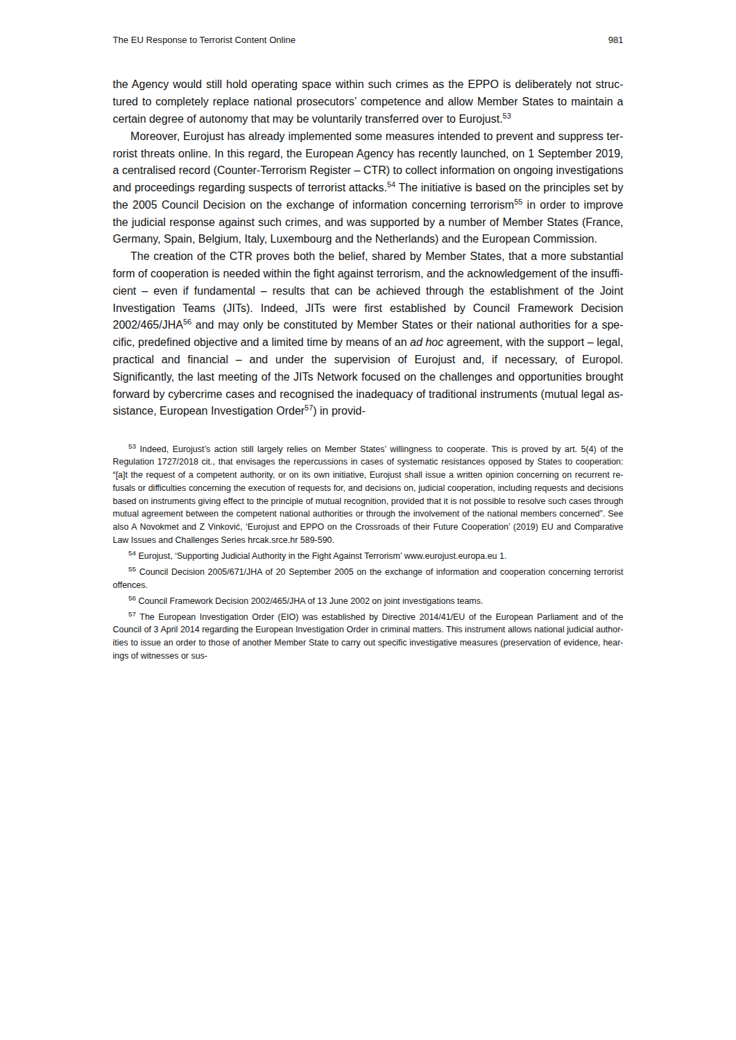The EU Response to Terrorist Content Online 981
the Agency would still hold operating space within such crimes as the EPPO is deliberately not structured to completely replace national prosecutors’ competence and allow Member States to maintain a certain degree of autonomy that may be voluntarily transferred over to Eurojust.53
Moreover, Eurojust has already implemented some measures intended to prevent and suppress terrorist threats online. In this regard, the European Agency has recently launched, on 1 September 2019, a centralised record (Counter-Terrorism Register – CTR) to collect information on ongoing investigations and proceedings regarding suspects of terrorist attacks.54 The initiative is based on the principles set by the 2005 Council Decision on the exchange of information concerning terrorism55 in order to improve the judicial response against such crimes, and was supported by a number of Member States (France, Germany, Spain, Belgium, Italy, Luxembourg and the Netherlands) and the European Commission.
The creation of the CTR proves both the belief, shared by Member States, that a more substantial form of cooperation is needed within the fight against terrorism, and the acknowledgement of the insufficient – even if fundamental – results that can be achieved through the establishment of the Joint Investigation Teams (JITs). Indeed, JITs were first established by Council Framework Decision 2002/465/JHA56 and may only be constituted by Member States or their national authorities for a specific, predefined objective and a limited time by means of an ad hoc agreement, with the support – legal, practical and financial – and under the supervision of Eurojust and, if necessary, of Europol. Significantly, the last meeting of the JITs Network focused on the challenges and opportunities brought forward by cybercrime cases and recognised the inadequacy of traditional instruments (mutual legal assistance, European Investigation Order57) in provid-
53 Indeed, Eurojust’s action still largely relies on Member States’ willingness to cooperate. This is proved by art. 5(4) of the Regulation 1727/2018 cit., that envisages the repercussions in cases of systematic resistances opposed by States to cooperation: “[a]t the request of a competent authority, or on its own initiative, Eurojust shall issue a written opinion concerning on recurrent refusals or difficulties concerning the execution of requests for, and decisions on, judicial cooperation, including requests and decisions based on instruments giving effect to the principle of mutual recognition, provided that it is not possible to resolve such cases through mutual agreement between the competent national authorities or through the involvement of the national members concerned”. See also A Novokmet and Z Vinković, ‘Eurojust and EPPO on the Crossroads of their Future Cooperation’ (2019) EU and Comparative Law Issues and Challenges Series hrcak.srce.hr 589-590.
54 Eurojust, ‘Supporting Judicial Authority in the Fight Against Terrorism’ www.eurojust.europa.eu 1.
55 Council Decision 2005/671/JHA of 20 September 2005 on the exchange of information and cooperation concerning terrorist offences.
56 Council Framework Decision 2002/465/JHA of 13 June 2002 on joint investigations teams.
57 The European Investigation Order (EIO) was established by Directive 2014/41/EU of the European Parliament and of the Council of 3 April 2014 regarding the European Investigation Order in criminal matters. This instrument allows national judicial authorities to issue an order to those of another Member State to carry out specific investigative measures (preservation of evidence, hearings of witnesses or sus-